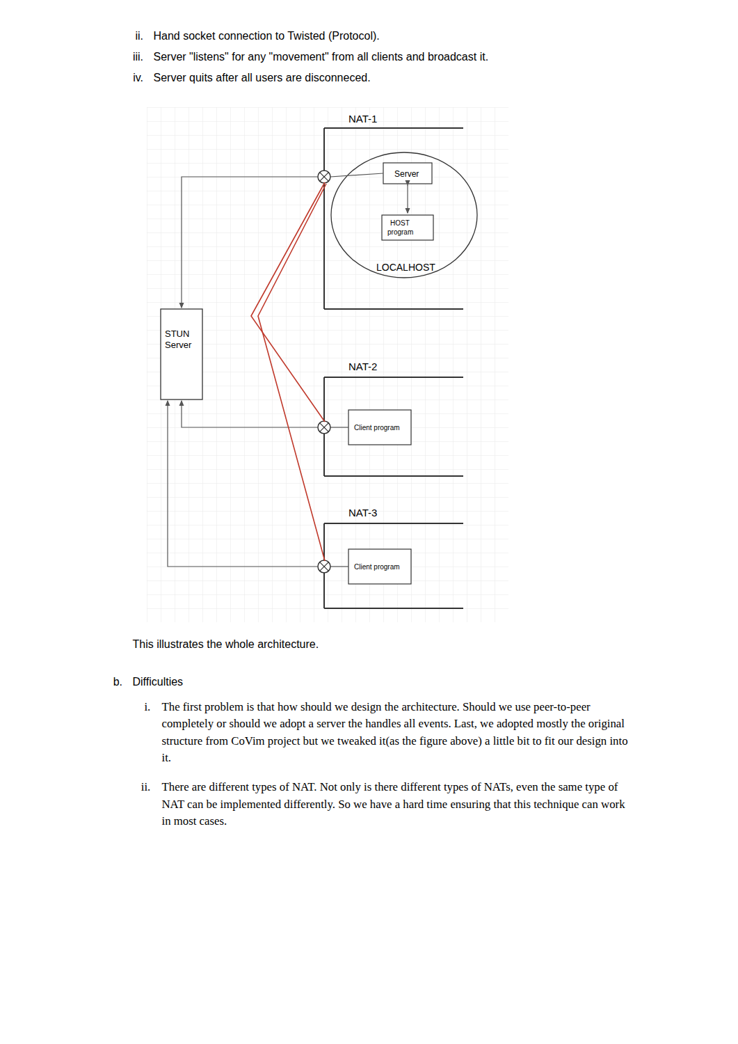Hand socket connection to Twisted (Protocol).
Server "listens" for any "movement" from all clients and broadcast it.
Server quits after all users are disconneced.
NAT-1 LOCALHOST Server HOST program STUN Server NAT-2 Client program NAT-3 Client program
This illustrates the whole architecture.
Difficulties
The first problem is that how should we design the architecture. Should we use peer-to-peer completely or should we adopt a server the handles all events. Last, we adopted mostly the original structure from CoVim project but we tweaked it(as the figure above) a little bit to fit our design into it.
There are different types of NAT. Not only is there different types of NATs, even the same type of NAT can be implemented differently. So we have a hard time ensuring that this technique can work in most cases.